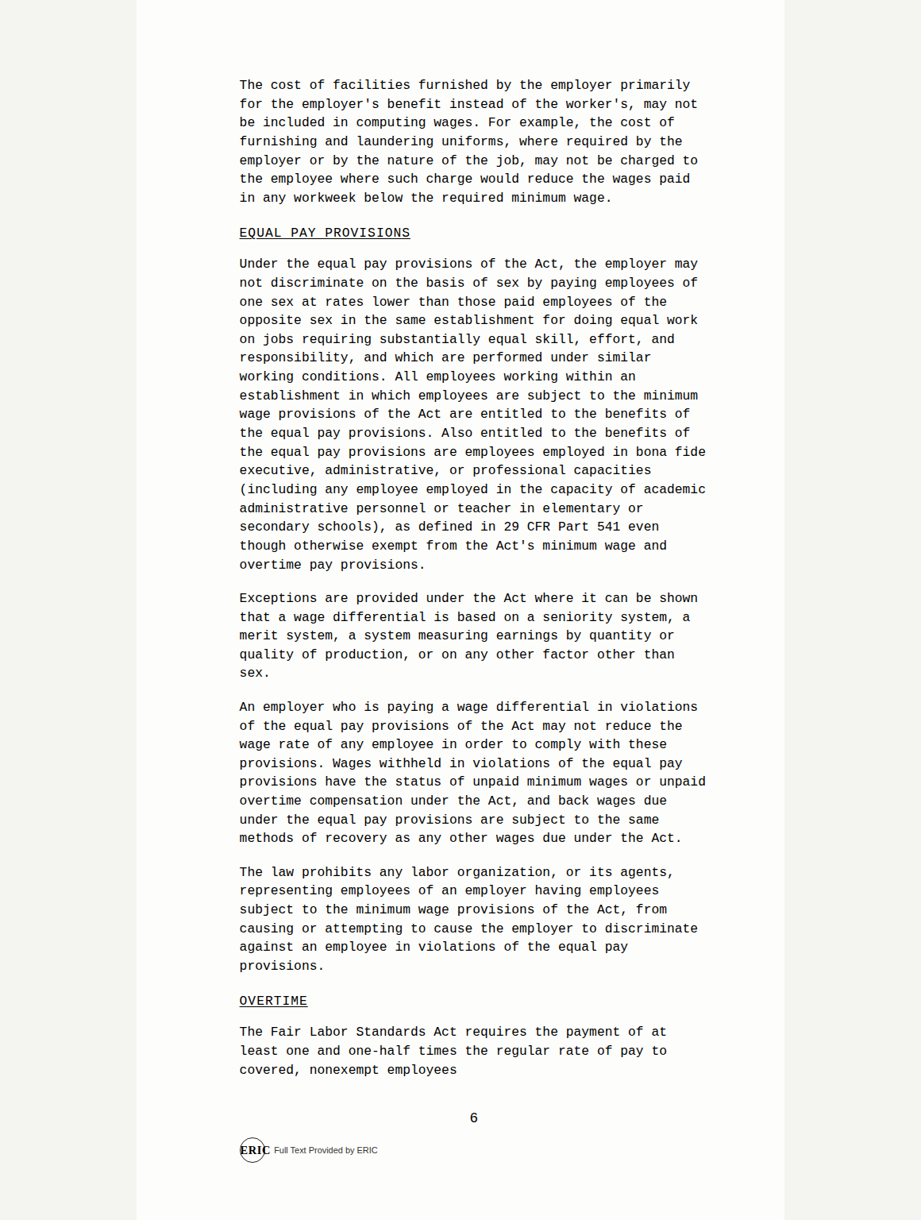The cost of facilities furnished by the employer primarily for the employer's benefit instead of the worker's, may not be included in computing wages. For example, the cost of furnishing and laundering uniforms, where required by the employer or by the nature of the job, may not be charged to the employee where such charge would reduce the wages paid in any workweek below the required minimum wage.
EQUAL PAY PROVISIONS
Under the equal pay provisions of the Act, the employer may not discriminate on the basis of sex by paying employees of one sex at rates lower than those paid employees of the opposite sex in the same establishment for doing equal work on jobs requiring substantially equal skill, effort, and responsibility, and which are performed under similar working conditions. All employees working within an establishment in which employees are subject to the minimum wage provisions of the Act are entitled to the benefits of the equal pay provisions. Also entitled to the benefits of the equal pay provisions are employees employed in bona fide executive, administrative, or professional capacities (including any employee employed in the capacity of academic administrative personnel or teacher in elementary or secondary schools), as defined in 29 CFR Part 541 even though otherwise exempt from the Act's minimum wage and overtime pay provisions.
Exceptions are provided under the Act where it can be shown that a wage differential is based on a seniority system, a merit system, a system measuring earnings by quantity or quality of production, or on any other factor other than sex.
An employer who is paying a wage differential in violations of the equal pay provisions of the Act may not reduce the wage rate of any employee in order to comply with these provisions. Wages withheld in violations of the equal pay provisions have the status of unpaid minimum wages or unpaid overtime compensation under the Act, and back wages due under the equal pay provisions are subject to the same methods of recovery as any other wages due under the Act.
The law prohibits any labor organization, or its agents, representing employees of an employer having employees subject to the minimum wage provisions of the Act, from causing or attempting to cause the employer to discriminate against an employee in violations of the equal pay provisions.
OVERTIME
The Fair Labor Standards Act requires the payment of at least one and one-half times the regular rate of pay to covered, nonexempt employees
6
ERIC Full Text Provided by ERIC